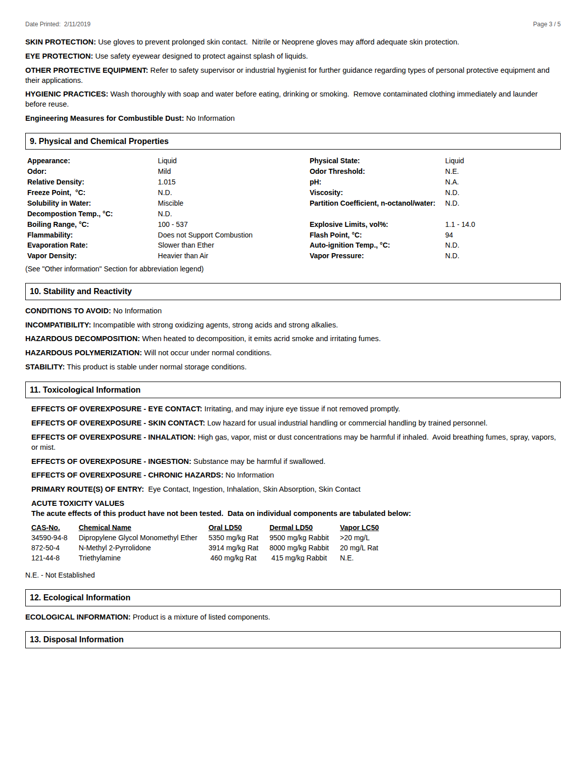Date Printed: 2/11/2019 Page 3 / 5
SKIN PROTECTION: Use gloves to prevent prolonged skin contact. Nitrile or Neoprene gloves may afford adequate skin protection.
EYE PROTECTION: Use safety eyewear designed to protect against splash of liquids.
OTHER PROTECTIVE EQUIPMENT: Refer to safety supervisor or industrial hygienist for further guidance regarding types of personal protective equipment and their applications.
HYGIENIC PRACTICES: Wash thoroughly with soap and water before eating, drinking or smoking. Remove contaminated clothing immediately and launder before reuse.
Engineering Measures for Combustible Dust: No Information
9. Physical and Chemical Properties
| Appearance: | Liquid | Physical State: | Liquid |
| Odor: | Mild | Odor Threshold: | N.E. |
| Relative Density: | 1.015 | pH: | N.A. |
| Freeze Point, °C: | N.D. | Viscosity: | N.D. |
| Solubility in Water: | Miscible | Partition Coefficient, n-octanol/water: | N.D. |
| Decompostion Temp., °C: | N.D. |
| Boiling Range, °C: | 100 - 537 | Explosive Limits, vol%: | 1.1 - 14.0 |
| Flammability: | Does not Support Combustion | Flash Point, °C: | 94 |
| Evaporation Rate: | Slower than Ether | Auto-ignition Temp., °C: | N.D. |
| Vapor Density: | Heavier than Air | Vapor Pressure: | N.D. |
(See "Other information" Section for abbreviation legend)
10. Stability and Reactivity
CONDITIONS TO AVOID: No Information
INCOMPATIBILITY: Incompatible with strong oxidizing agents, strong acids and strong alkalies.
HAZARDOUS DECOMPOSITION: When heated to decomposition, it emits acrid smoke and irritating fumes.
HAZARDOUS POLYMERIZATION: Will not occur under normal conditions.
STABILITY: This product is stable under normal storage conditions.
11. Toxicological Information
EFFECTS OF OVEREXPOSURE - EYE CONTACT: Irritating, and may injure eye tissue if not removed promptly.
EFFECTS OF OVEREXPOSURE - SKIN CONTACT: Low hazard for usual industrial handling or commercial handling by trained personnel.
EFFECTS OF OVEREXPOSURE - INHALATION: High gas, vapor, mist or dust concentrations may be harmful if inhaled. Avoid breathing fumes, spray, vapors, or mist.
EFFECTS OF OVEREXPOSURE - INGESTION: Substance may be harmful if swallowed.
EFFECTS OF OVEREXPOSURE - CHRONIC HAZARDS: No Information
PRIMARY ROUTE(S) OF ENTRY: Eye Contact, Ingestion, Inhalation, Skin Absorption, Skin Contact
ACUTE TOXICITY VALUES
The acute effects of this product have not been tested. Data on individual components are tabulated below:
| CAS-No. | Chemical Name | Oral LD50 | Dermal LD50 | Vapor LC50 |
| --- | --- | --- | --- | --- |
| 34590-94-8 | Dipropylene Glycol Monomethyl Ether | 5350 mg/kg Rat | 9500 mg/kg Rabbit | >20 mg/L |
| 872-50-4 | N-Methyl 2-Pyrrolidone | 3914 mg/kg Rat | 8000 mg/kg Rabbit | 20 mg/L Rat |
| 121-44-8 | Triethylamine | 460 mg/kg Rat | 415 mg/kg Rabbit | N.E. |
N.E. - Not Established
12. Ecological Information
ECOLOGICAL INFORMATION: Product is a mixture of listed components.
13. Disposal Information